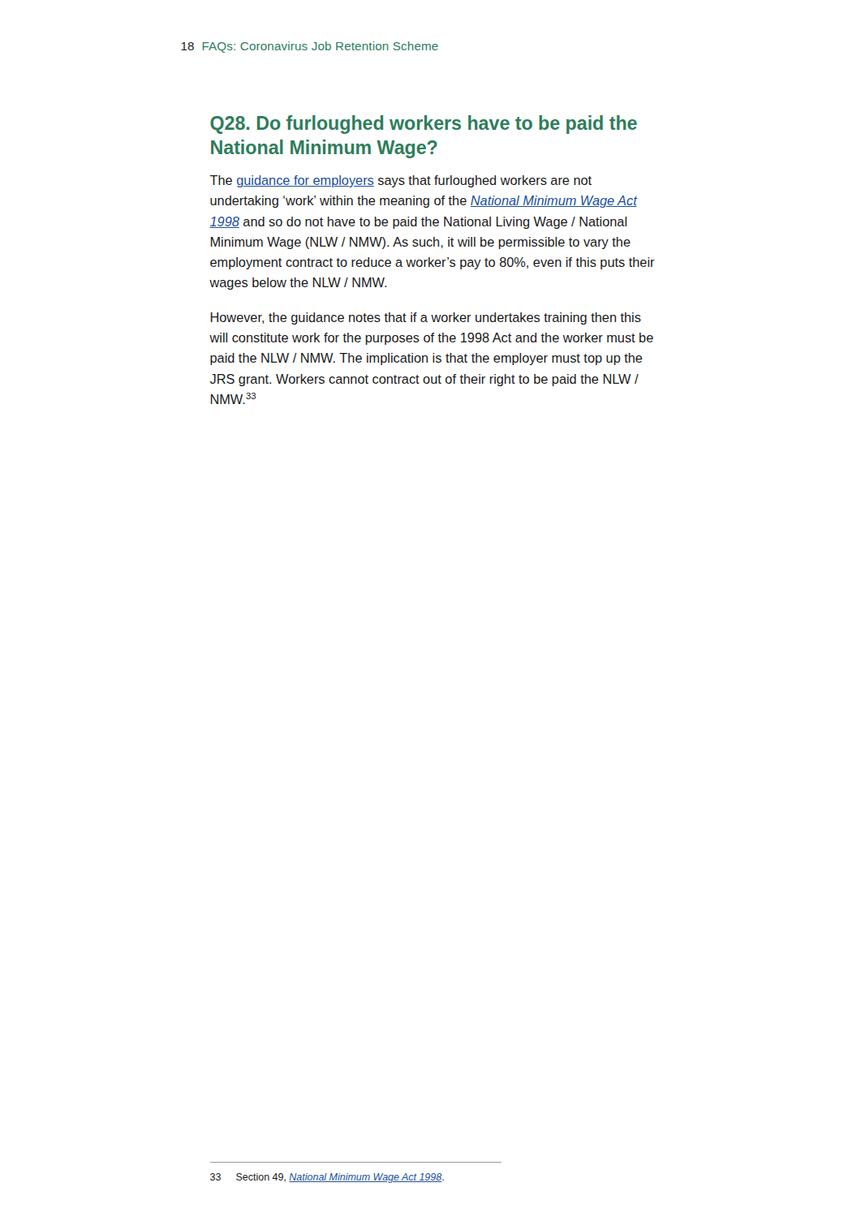18 FAQs: Coronavirus Job Retention Scheme
Q28. Do furloughed workers have to be paid the National Minimum Wage?
The guidance for employers says that furloughed workers are not undertaking ‘work’ within the meaning of the National Minimum Wage Act 1998 and so do not have to be paid the National Living Wage / National Minimum Wage (NLW / NMW). As such, it will be permissible to vary the employment contract to reduce a worker’s pay to 80%, even if this puts their wages below the NLW / NMW.
However, the guidance notes that if a worker undertakes training then this will constitute work for the purposes of the 1998 Act and the worker must be paid the NLW / NMW. The implication is that the employer must top up the JRS grant. Workers cannot contract out of their right to be paid the NLW / NMW.33
33 Section 49, National Minimum Wage Act 1998.